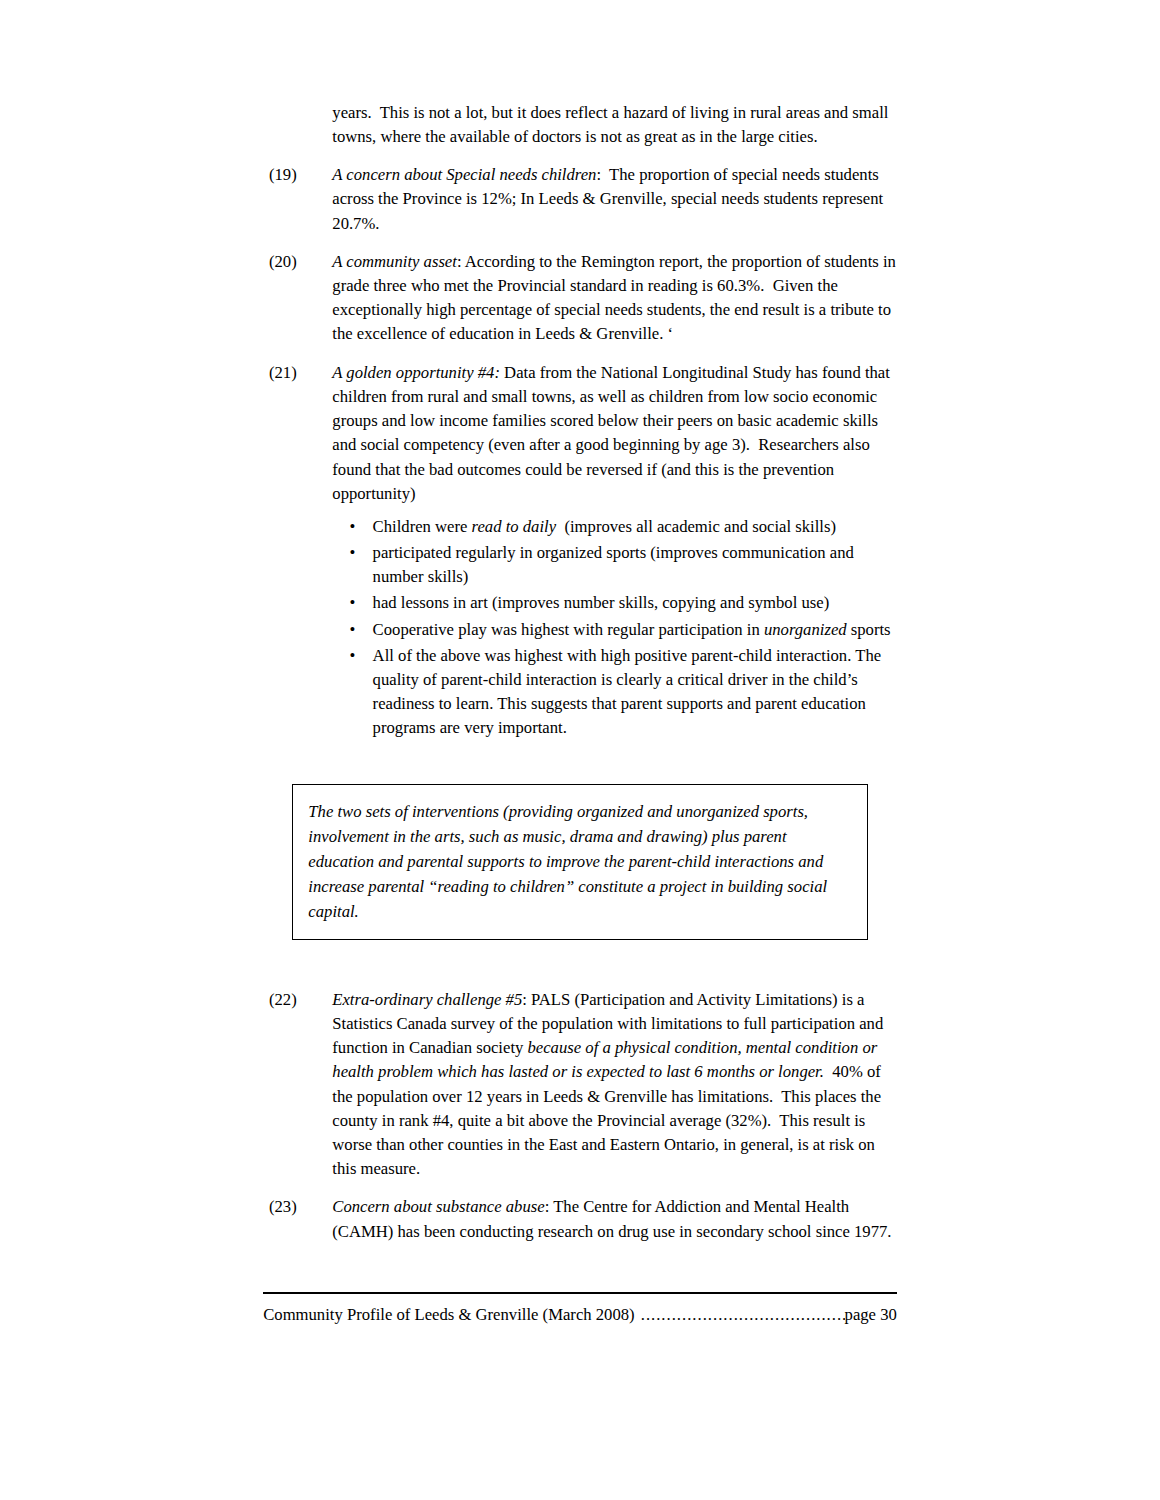years. This is not a lot, but it does reflect a hazard of living in rural areas and small towns, where the available of doctors is not as great as in the large cities.
(19)
A concern about Special needs children: The proportion of special needs students across the Province is 12%; In Leeds & Grenville, special needs students represent 20.7%.
(20)
A community asset: According to the Remington report, the proportion of students in grade three who met the Provincial standard in reading is 60.3%. Given the exceptionally high percentage of special needs students, the end result is a tribute to the excellence of education in Leeds & Grenville. ‘
(21)
A golden opportunity #4: Data from the National Longitudinal Study has found that children from rural and small towns, as well as children from low socio economic groups and low income families scored below their peers on basic academic skills and social competency (even after a good beginning by age 3). Researchers also found that the bad outcomes could be reversed if (and this is the prevention opportunity)
Children were read to daily (improves all academic and social skills)
participated regularly in organized sports (improves communication and number skills)
had lessons in art (improves number skills, copying and symbol use)
Cooperative play was highest with regular participation in unorganized sports
All of the above was highest with high positive parent-child interaction. The quality of parent-child interaction is clearly a critical driver in the child’s readiness to learn. This suggests that parent supports and parent education programs are very important.
The two sets of interventions (providing organized and unorganized sports, involvement in the arts, such as music, drama and drawing) plus parent education and parental supports to improve the parent-child interactions and increase parental “reading to children” constitute a project in building social capital.
(22)
Extra-ordinary challenge #5: PALS (Participation and Activity Limitations) is a Statistics Canada survey of the population with limitations to full participation and function in Canadian society because of a physical condition, mental condition or health problem which has lasted or is expected to last 6 months or longer. 40% of the population over 12 years in Leeds & Grenville has limitations. This places the county in rank #4, quite a bit above the Provincial average (32%). This result is worse than other counties in the East and Eastern Ontario, in general, is at risk on this measure.
(23)
Concern about substance abuse: The Centre for Addiction and Mental Health (CAMH) has been conducting research on drug use in secondary school since 1977.
Community Profile of Leeds & Grenville (March 2008) .................................................. page 30